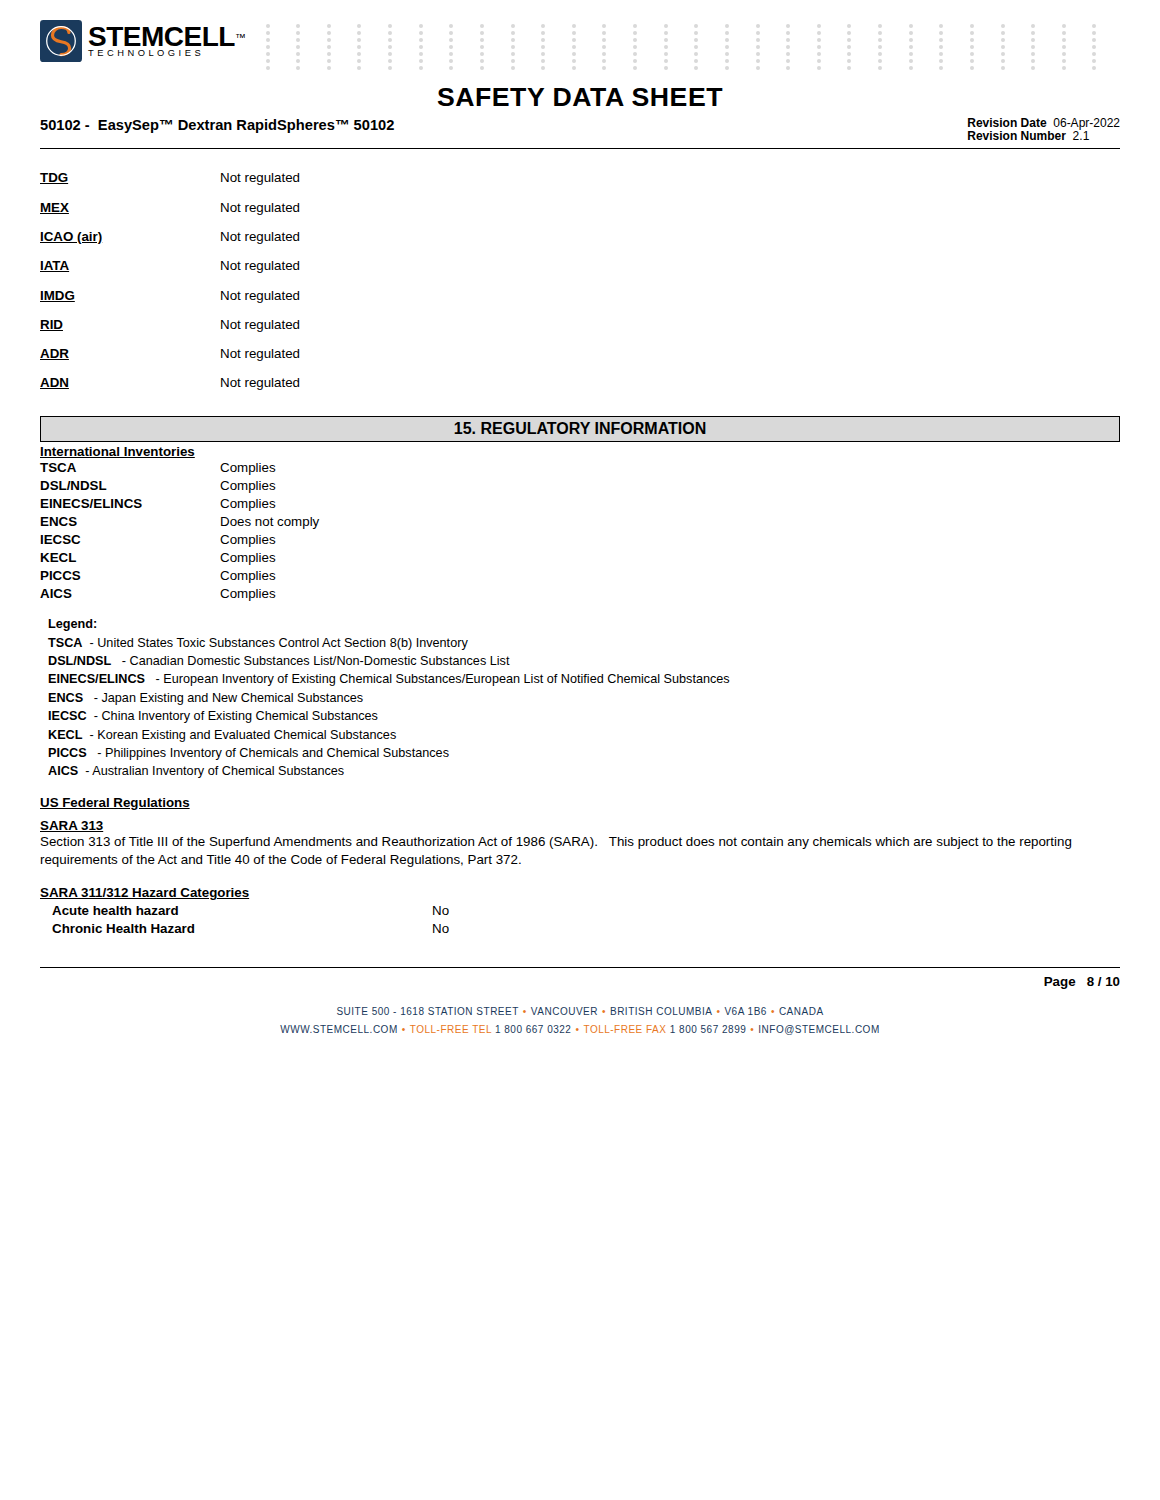STEMCELL™ TECHNOLOGIES
SAFETY DATA SHEET
50102 - EasySep™ Dextran RapidSpheres™ 50102
Revision Date 06-Apr-2022
Revision Number 2.1
| TDG | Not regulated |
| MEX | Not regulated |
| ICAO (air) | Not regulated |
| IATA | Not regulated |
| IMDG | Not regulated |
| RID | Not regulated |
| ADR | Not regulated |
| ADN | Not regulated |
15. REGULATORY INFORMATION
International Inventories
| TSCA | Complies |
| DSL/NDSL | Complies |
| EINECS/ELINCS | Complies |
| ENCS | Does not comply |
| IECSC | Complies |
| KECL | Complies |
| PICCS | Complies |
| AICS | Complies |
Legend:
TSCA - United States Toxic Substances Control Act Section 8(b) Inventory
DSL/NDSL - Canadian Domestic Substances List/Non-Domestic Substances List
EINECS/ELINCS - European Inventory of Existing Chemical Substances/European List of Notified Chemical Substances
ENCS - Japan Existing and New Chemical Substances
IECSC - China Inventory of Existing Chemical Substances
KECL - Korean Existing and Evaluated Chemical Substances
PICCS - Philippines Inventory of Chemicals and Chemical Substances
AICS - Australian Inventory of Chemical Substances
US Federal Regulations
SARA 313
Section 313 of Title III of the Superfund Amendments and Reauthorization Act of 1986 (SARA). This product does not contain any chemicals which are subject to the reporting requirements of the Act and Title 40 of the Code of Federal Regulations, Part 372.
SARA 311/312 Hazard Categories
| Acute health hazard | No |
| Chronic Health Hazard | No |
Page 8 / 10
SUITE 500 - 1618 STATION STREET•VANCOUVER•BRITISH COLUMBIA•V6A 1B6•CANADA
WWW.STEMCELL.COM•TOLL-FREE TEL 1 800 667 0322•TOLL-FREE FAX 1 800 567 2899•INFO@STEMCELL.COM